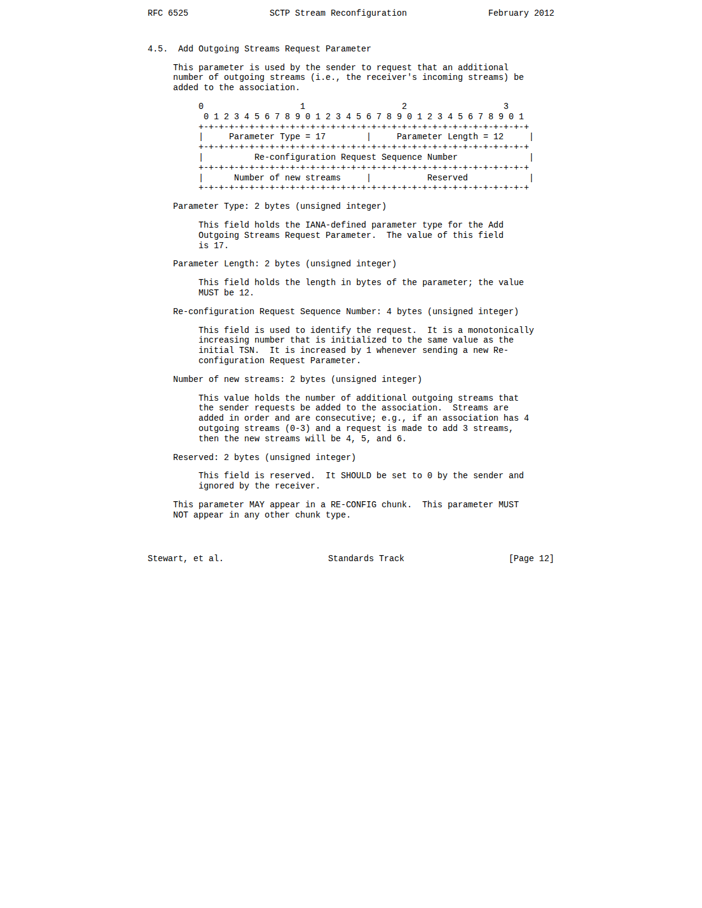RFC 6525 SCTP Stream Reconfiguration February 2012
4.5. Add Outgoing Streams Request Parameter
This parameter is used by the sender to request that an additional
number of outgoing streams (i.e., the receiver's incoming streams) be
added to the association.
0                   1                   2                   3
 0 1 2 3 4 5 6 7 8 9 0 1 2 3 4 5 6 7 8 9 0 1 2 3 4 5 6 7 8 9 0 1
+-+-+-+-+-+-+-+-+-+-+-+-+-+-+-+-+-+-+-+-+-+-+-+-+-+-+-+-+-+-+-+-+
|     Parameter Type = 17        |     Parameter Length = 12     |
+-+-+-+-+-+-+-+-+-+-+-+-+-+-+-+-+-+-+-+-+-+-+-+-+-+-+-+-+-+-+-+-+
|          Re-configuration Request Sequence Number              |
+-+-+-+-+-+-+-+-+-+-+-+-+-+-+-+-+-+-+-+-+-+-+-+-+-+-+-+-+-+-+-+-+
|      Number of new streams     |           Reserved            |
+-+-+-+-+-+-+-+-+-+-+-+-+-+-+-+-+-+-+-+-+-+-+-+-+-+-+-+-+-+-+-+-+
Parameter Type: 2 bytes (unsigned integer)
This field holds the IANA-defined parameter type for the Add
Outgoing Streams Request Parameter. The value of this field
is 17.
Parameter Length: 2 bytes (unsigned integer)
This field holds the length in bytes of the parameter; the value
MUST be 12.
Re-configuration Request Sequence Number: 4 bytes (unsigned integer)
This field is used to identify the request. It is a monotonically
increasing number that is initialized to the same value as the
initial TSN. It is increased by 1 whenever sending a new Re-
configuration Request Parameter.
Number of new streams: 2 bytes (unsigned integer)
This value holds the number of additional outgoing streams that
the sender requests be added to the association. Streams are
added in order and are consecutive; e.g., if an association has 4
outgoing streams (0-3) and a request is made to add 3 streams,
then the new streams will be 4, 5, and 6.
Reserved: 2 bytes (unsigned integer)
This field is reserved. It SHOULD be set to 0 by the sender and
ignored by the receiver.
This parameter MAY appear in a RE-CONFIG chunk. This parameter MUST
NOT appear in any other chunk type.
Stewart, et al. Standards Track [Page 12]